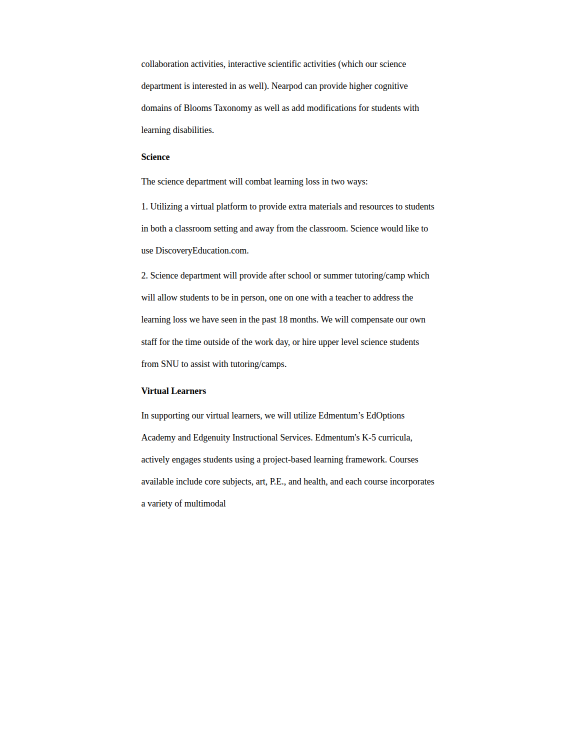collaboration activities, interactive scientific activities (which our science department is interested in as well). Nearpod can provide higher cognitive domains of Blooms Taxonomy as well as add modifications for students with learning disabilities.
Science
The science department will combat learning loss in two ways:
1. Utilizing a virtual platform to provide extra materials and resources to students in both a classroom setting and away from the classroom. Science would like to use DiscoveryEducation.com.
2. Science department will provide after school or summer tutoring/camp which will allow students to be in person, one on one with a teacher to address the learning loss we have seen in the past 18 months. We will compensate our own staff for the time outside of the work day, or hire upper level science students from SNU to assist with tutoring/camps.
Virtual Learners
In supporting our virtual learners, we will utilize Edmentum’s EdOptions Academy and Edgenuity Instructional Services. Edmentum's K-5 curricula, actively engages students using a project-based learning framework. Courses available include core subjects, art, P.E., and health, and each course incorporates a variety of multimodal